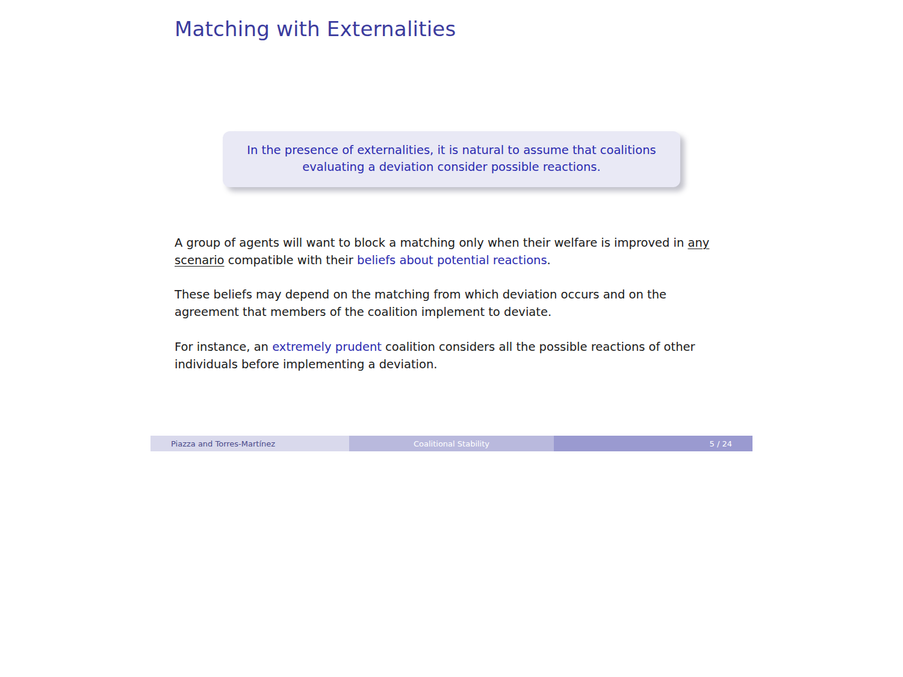Matching with Externalities
In the presence of externalities, it is natural to assume that coalitions evaluating a deviation consider possible reactions.
A group of agents will want to block a matching only when their welfare is improved in any scenario compatible with their beliefs about potential reactions.
These beliefs may depend on the matching from which deviation occurs and on the agreement that members of the coalition implement to deviate.
For instance, an extremely prudent coalition considers all the possible reactions of other individuals before implementing a deviation.
Piazza and Torres-Martínez
Coalitional Stability
5 / 24